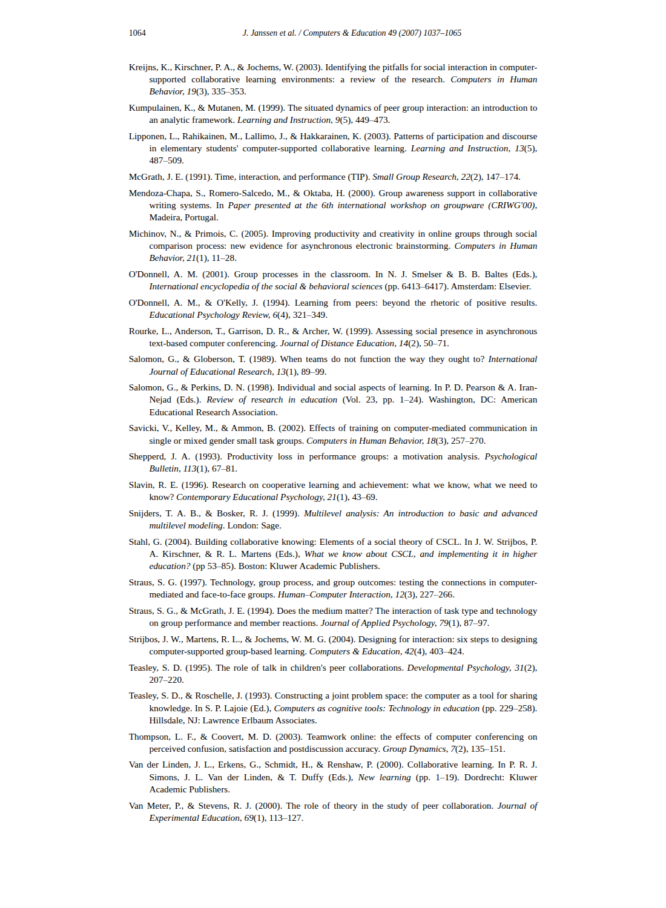1064 J. Janssen et al. / Computers & Education 49 (2007) 1037–1065
Kreijns, K., Kirschner, P. A., & Jochems, W. (2003). Identifying the pitfalls for social interaction in computer-supported collaborative learning environments: a review of the research. Computers in Human Behavior, 19(3), 335–353.
Kumpulainen, K., & Mutanen, M. (1999). The situated dynamics of peer group interaction: an introduction to an analytic framework. Learning and Instruction, 9(5), 449–473.
Lipponen, L., Rahikainen, M., Lallimo, J., & Hakkarainen, K. (2003). Patterns of participation and discourse in elementary students' computer-supported collaborative learning. Learning and Instruction, 13(5), 487–509.
McGrath, J. E. (1991). Time, interaction, and performance (TIP). Small Group Research, 22(2), 147–174.
Mendoza-Chapa, S., Romero-Salcedo, M., & Oktaba, H. (2000). Group awareness support in collaborative writing systems. In Paper presented at the 6th international workshop on groupware (CRIWG'00), Madeira, Portugal.
Michinov, N., & Primois, C. (2005). Improving productivity and creativity in online groups through social comparison process: new evidence for asynchronous electronic brainstorming. Computers in Human Behavior, 21(1), 11–28.
O'Donnell, A. M. (2001). Group processes in the classroom. In N. J. Smelser & B. B. Baltes (Eds.), International encyclopedia of the social & behavioral sciences (pp. 6413–6417). Amsterdam: Elsevier.
O'Donnell, A. M., & O'Kelly, J. (1994). Learning from peers: beyond the rhetoric of positive results. Educational Psychology Review, 6(4), 321–349.
Rourke, L., Anderson, T., Garrison, D. R., & Archer, W. (1999). Assessing social presence in asynchronous text-based computer conferencing. Journal of Distance Education, 14(2), 50–71.
Salomon, G., & Globerson, T. (1989). When teams do not function the way they ought to? International Journal of Educational Research, 13(1), 89–99.
Salomon, G., & Perkins, D. N. (1998). Individual and social aspects of learning. In P. D. Pearson & A. Iran-Nejad (Eds.). Review of research in education (Vol. 23, pp. 1–24). Washington, DC: American Educational Research Association.
Savicki, V., Kelley, M., & Ammon, B. (2002). Effects of training on computer-mediated communication in single or mixed gender small task groups. Computers in Human Behavior, 18(3), 257–270.
Shepperd, J. A. (1993). Productivity loss in performance groups: a motivation analysis. Psychological Bulletin, 113(1), 67–81.
Slavin, R. E. (1996). Research on cooperative learning and achievement: what we know, what we need to know? Contemporary Educational Psychology, 21(1), 43–69.
Snijders, T. A. B., & Bosker, R. J. (1999). Multilevel analysis: An introduction to basic and advanced multilevel modeling. London: Sage.
Stahl, G. (2004). Building collaborative knowing: Elements of a social theory of CSCL. In J. W. Strijbos, P. A. Kirschner, & R. L. Martens (Eds.), What we know about CSCL, and implementing it in higher education? (pp 53–85). Boston: Kluwer Academic Publishers.
Straus, S. G. (1997). Technology, group process, and group outcomes: testing the connections in computer-mediated and face-to-face groups. Human–Computer Interaction, 12(3), 227–266.
Straus, S. G., & McGrath, J. E. (1994). Does the medium matter? The interaction of task type and technology on group performance and member reactions. Journal of Applied Psychology, 79(1), 87–97.
Strijbos, J. W., Martens, R. L., & Jochems, W. M. G. (2004). Designing for interaction: six steps to designing computer-supported group-based learning. Computers & Education, 42(4), 403–424.
Teasley, S. D. (1995). The role of talk in children's peer collaborations. Developmental Psychology, 31(2), 207–220.
Teasley, S. D., & Roschelle, J. (1993). Constructing a joint problem space: the computer as a tool for sharing knowledge. In S. P. Lajoie (Ed.), Computers as cognitive tools: Technology in education (pp. 229–258). Hillsdale, NJ: Lawrence Erlbaum Associates.
Thompson, L. F., & Coovert, M. D. (2003). Teamwork online: the effects of computer conferencing on perceived confusion, satisfaction and postdiscussion accuracy. Group Dynamics, 7(2), 135–151.
Van der Linden, J. L., Erkens, G., Schmidt, H., & Renshaw, P. (2000). Collaborative learning. In P. R. J. Simons, J. L. Van der Linden, & T. Duffy (Eds.), New learning (pp. 1–19). Dordrecht: Kluwer Academic Publishers.
Van Meter, P., & Stevens, R. J. (2000). The role of theory in the study of peer collaboration. Journal of Experimental Education, 69(1), 113–127.